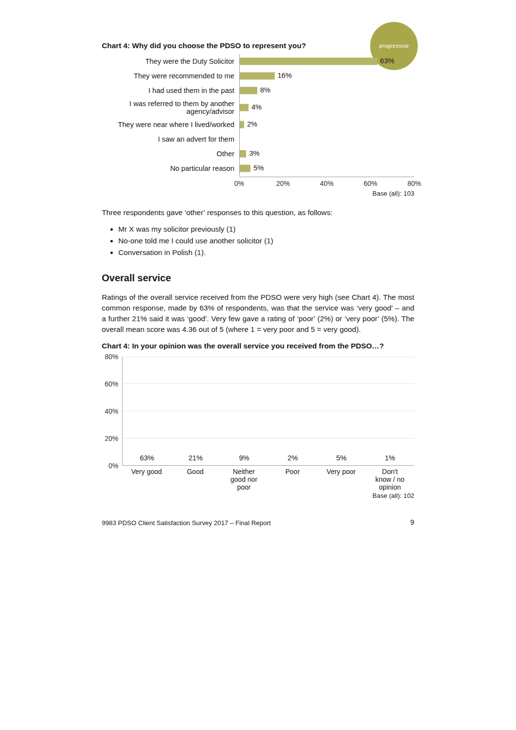progressive
Chart 4: Why did you choose the PDSO to represent you?
They were the Duty Solicitor
63%
They were recommended to me
16%
I had used them in the past
8%
I was referred to them by another agency/advisor
4%
They were near where I lived/worked
2%
I saw an advert for them
Other
3%
No particular reason
5%
0% 20% 40% 60% 80%
Base (all): 103
Three respondents gave ‘other’ responses to this question, as follows:
Mr X was my solicitor previously (1)
No-one told me I could use another solicitor (1)
Conversation in Polish (1).
Overall service
Ratings of the overall service received from the PDSO were very high (see Chart 4). The most common response, made by 63% of respondents, was that the service was ‘very good’ – and a further 21% said it was ‘good’. Very few gave a rating of ‘poor’ (2%) or ‘very poor’ (5%). The overall mean score was 4.36 out of 5 (where 1 = very poor and 5 = very good).
Chart 4: In your opinion was the overall service you received from the PDSO…?
80%
60%
40%
20%
0%
63%
21%
9%
2%
5%
1%
Very good
Good
Neither good nor poor
Poor
Very poor
Don't know / no opinion
Base (all): 102
9983 PDSO Client Satisfaction Survey 2017 – Final Report
9